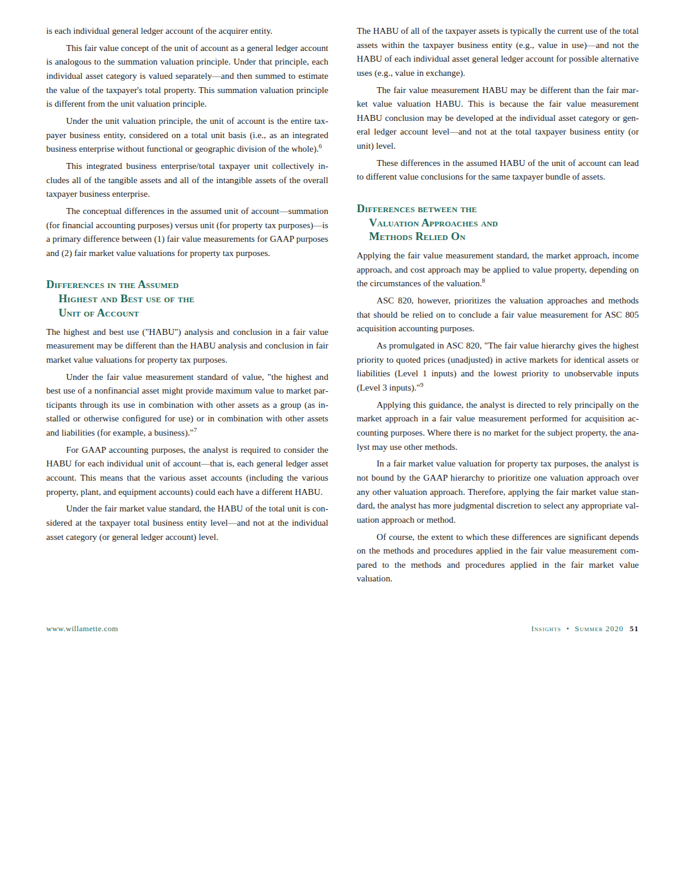is each individual general ledger account of the acquirer entity.
This fair value concept of the unit of account as a general ledger account is analogous to the summation valuation principle. Under that principle, each individual asset category is valued separately—and then summed to estimate the value of the taxpayer's total property. This summation valuation principle is different from the unit valuation principle.
Under the unit valuation principle, the unit of account is the entire taxpayer business entity, considered on a total unit basis (i.e., as an integrated business enterprise without functional or geographic division of the whole).6
This integrated business enterprise/total taxpayer unit collectively includes all of the tangible assets and all of the intangible assets of the overall taxpayer business enterprise.
The conceptual differences in the assumed unit of account—summation (for financial accounting purposes) versus unit (for property tax purposes)—is a primary difference between (1) fair value measurements for GAAP purposes and (2) fair market value valuations for property tax purposes.
Differences in the AssumedHighest and Best use of the Unit of Account
The highest and best use ("HABU") analysis and conclusion in a fair value measurement may be different than the HABU analysis and conclusion in fair market value valuations for property tax purposes.
Under the fair value measurement standard of value, "the highest and best use of a nonfinancial asset might provide maximum value to market participants through its use in combination with other assets as a group (as installed or otherwise configured for use) or in combination with other assets and liabilities (for example, a business)."7
For GAAP accounting purposes, the analyst is required to consider the HABU for each individual unit of account—that is, each general ledger asset account. This means that the various asset accounts (including the various property, plant, and equipment accounts) could each have a different HABU.
Under the fair market value standard, the HABU of the total unit is considered at the taxpayer total business entity level—and not at the individual asset category (or general ledger account) level.
The HABU of all of the taxpayer assets is typically the current use of the total assets within the taxpayer business entity (e.g., value in use)—and not the HABU of each individual asset general ledger account for possible alternative uses (e.g., value in exchange).
The fair value measurement HABU may be different than the fair market value valuation HABU. This is because the fair value measurement HABU conclusion may be developed at the individual asset category or general ledger account level—and not at the total taxpayer business entity (or unit) level.
These differences in the assumed HABU of the unit of account can lead to different value conclusions for the same taxpayer bundle of assets.
Differences between theValuation Approaches and Methods Relied On
Applying the fair value measurement standard, the market approach, income approach, and cost approach may be applied to value property, depending on the circumstances of the valuation.8
ASC 820, however, prioritizes the valuation approaches and methods that should be relied on to conclude a fair value measurement for ASC 805 acquisition accounting purposes.
As promulgated in ASC 820, "The fair value hierarchy gives the highest priority to quoted prices (unadjusted) in active markets for identical assets or liabilities (Level 1 inputs) and the lowest priority to unobservable inputs (Level 3 inputs)."9
Applying this guidance, the analyst is directed to rely principally on the market approach in a fair value measurement performed for acquisition accounting purposes. Where there is no market for the subject property, the analyst may use other methods.
In a fair market value valuation for property tax purposes, the analyst is not bound by the GAAP hierarchy to prioritize one valuation approach over any other valuation approach. Therefore, applying the fair market value standard, the analyst has more judgmental discretion to select any appropriate valuation approach or method.
Of course, the extent to which these differences are significant depends on the methods and procedures applied in the fair value measurement compared to the methods and procedures applied in the fair market value valuation.
www.willamette.com
Insights • Summer 2020 51